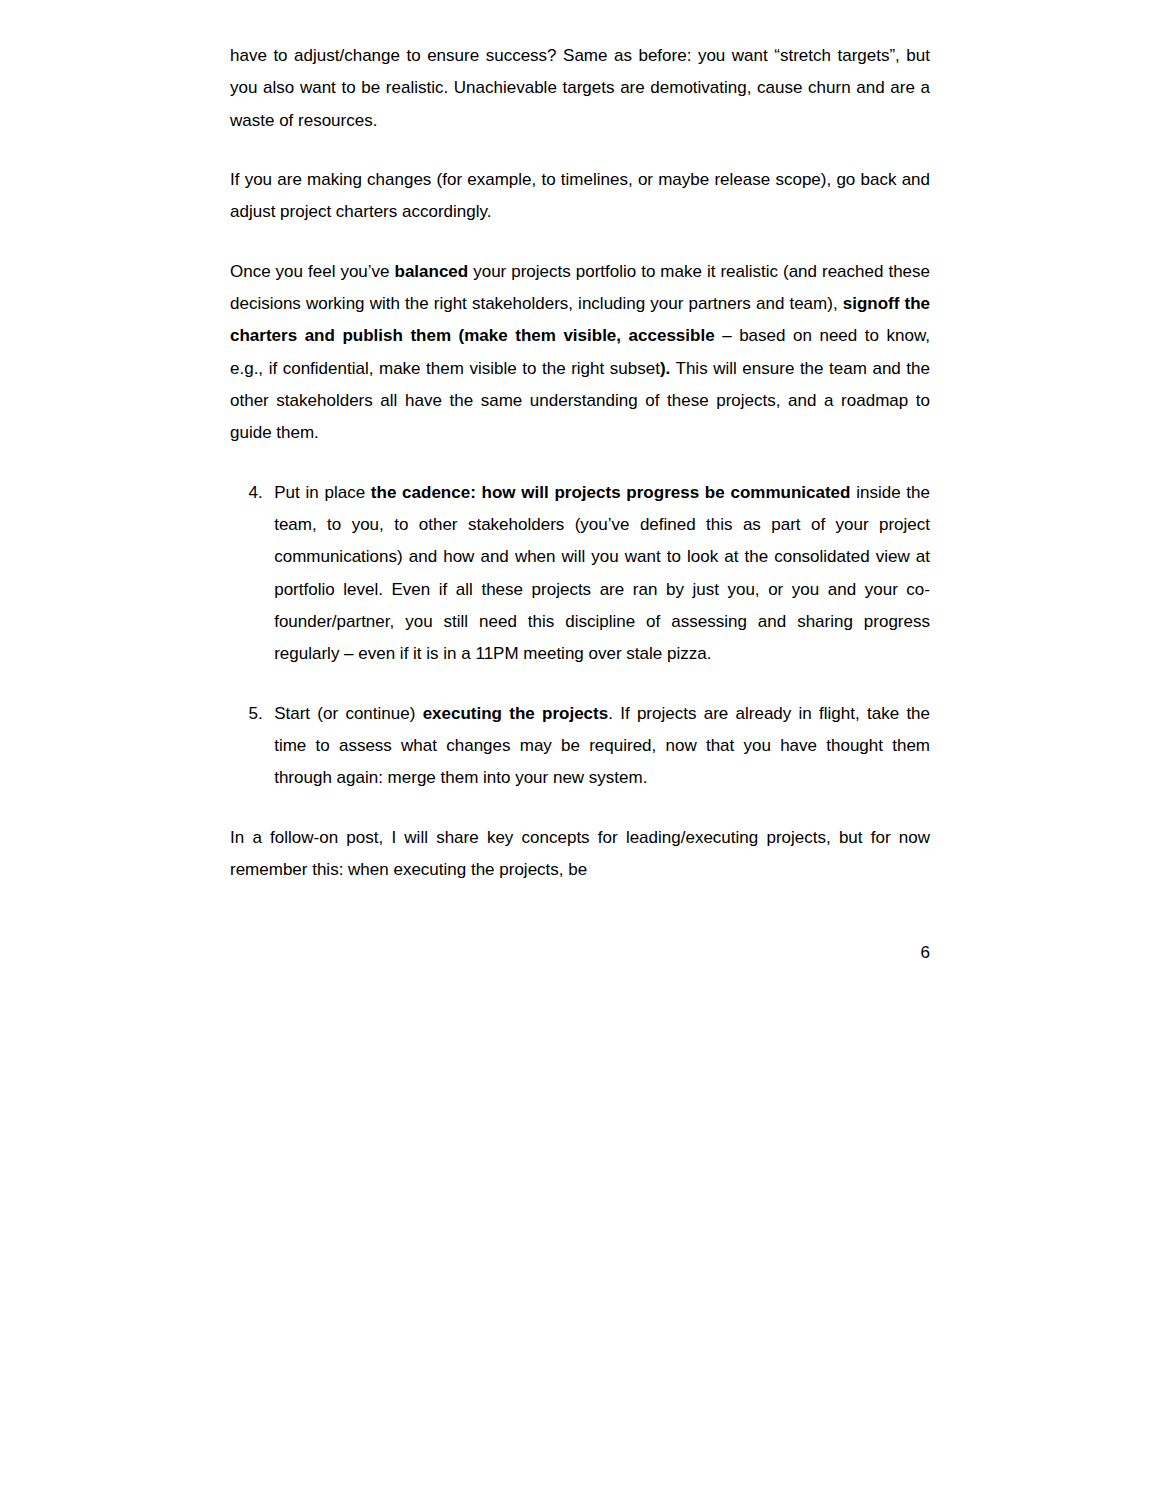have to adjust/change to ensure success? Same as before: you want “stretch targets”, but you also want to be realistic. Unachievable targets are demotivating, cause churn and are a waste of resources.
If you are making changes (for example, to timelines, or maybe release scope), go back and adjust project charters accordingly.
Once you feel you’ve balanced your projects portfolio to make it realistic (and reached these decisions working with the right stakeholders, including your partners and team), signoff the charters and publish them (make them visible, accessible – based on need to know, e.g., if confidential, make them visible to the right subset). This will ensure the team and the other stakeholders all have the same understanding of these projects, and a roadmap to guide them.
Put in place the cadence: how will projects progress be communicated inside the team, to you, to other stakeholders (you’ve defined this as part of your project communications) and how and when will you want to look at the consolidated view at portfolio level. Even if all these projects are ran by just you, or you and your co-founder/partner, you still need this discipline of assessing and sharing progress regularly – even if it is in a 11PM meeting over stale pizza.
Start (or continue) executing the projects. If projects are already in flight, take the time to assess what changes may be required, now that you have thought them through again: merge them into your new system.
In a follow-on post, I will share key concepts for leading/executing projects, but for now remember this: when executing the projects, be
6